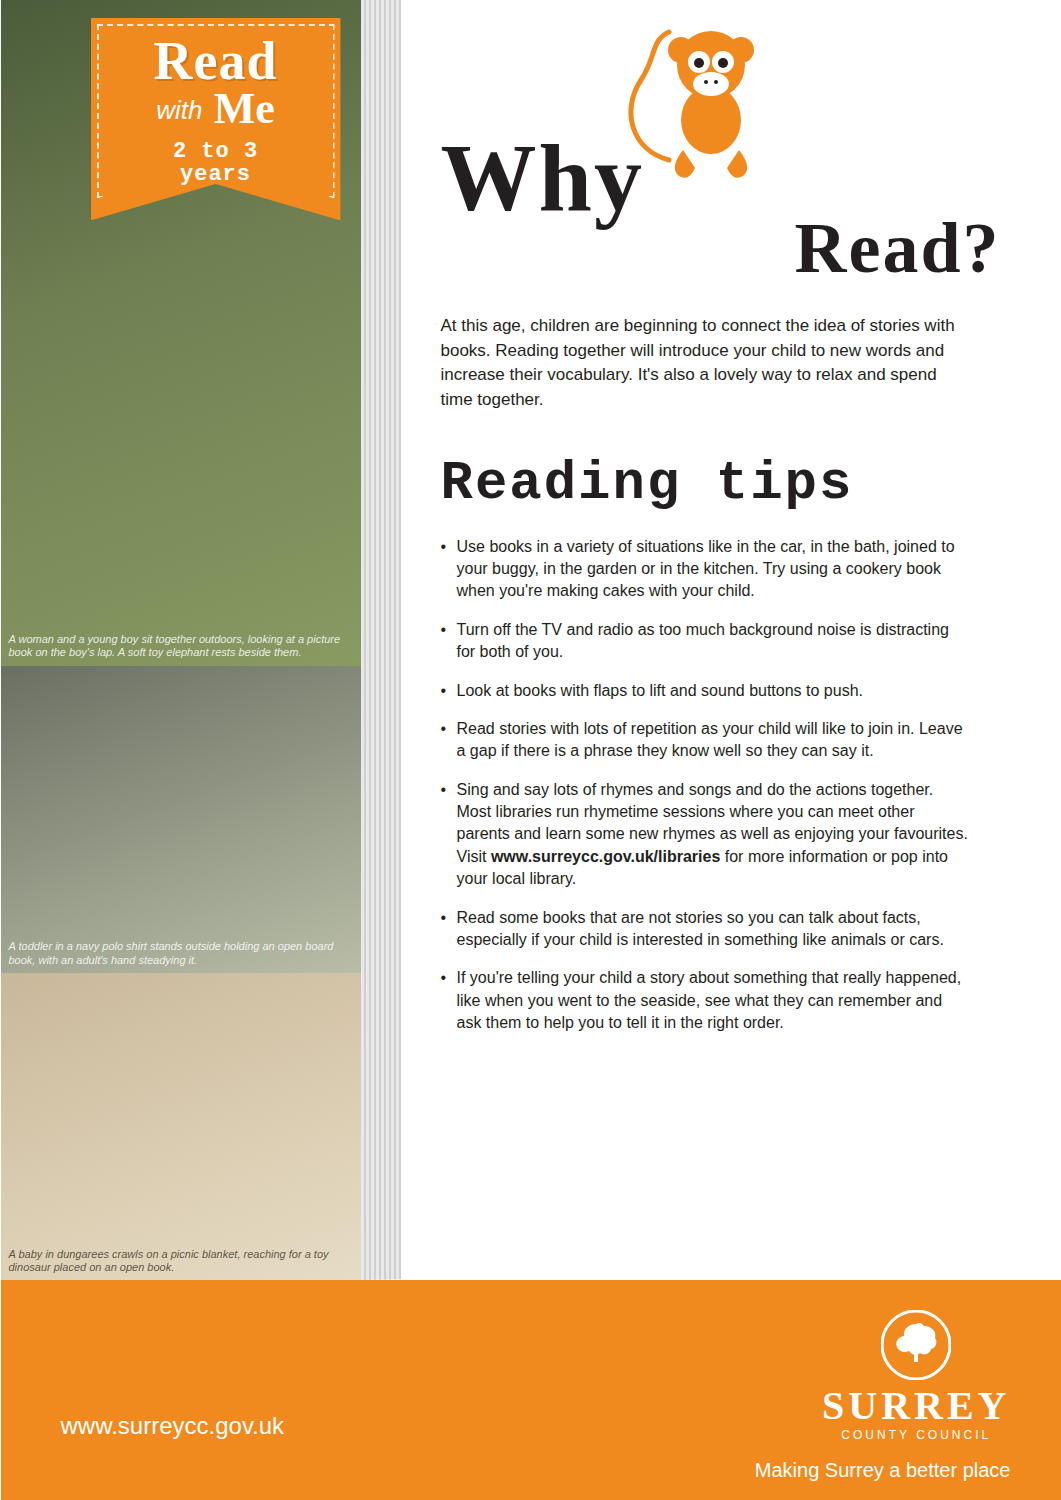A woman and a young boy sit together outdoors, looking at a picture book on the boy's lap. A soft toy elephant rests beside them.
A toddler in a navy polo shirt stands outside holding an open board book, with an adult's hand steadying it.
A baby in dungarees crawls on a picnic blanket, reaching for a toy dinosaur placed on an open book.
Read
with Me
2 to 3
years
Why Read?
At this age, children are beginning to connect the idea of stories with books. Reading together will introduce your child to new words and increase their vocabulary. It's also a lovely way to relax and spend time together.
Reading tips
Use books in a variety of situations like in the car, in the bath, joined to your buggy, in the garden or in the kitchen. Try using a cookery book when you're making cakes with your child.
Turn off the TV and radio as too much background noise is distracting for both of you.
Look at books with flaps to lift and sound buttons to push.
Read stories with lots of repetition as your child will like to join in. Leave a gap if there is a phrase they know well so they can say it.
Sing and say lots of rhymes and songs and do the actions together. Most libraries run rhymetime sessions where you can meet other parents and learn some new rhymes as well as enjoying your favourites. Visit www.surreycc.gov.uk/libraries for more information or pop into your local library.
Read some books that are not stories so you can talk about facts, especially if your child is interested in something like animals or cars.
If you're telling your child a story about something that really happened, like when you went to the seaside, see what they can remember and ask them to help you to tell it in the right order.
www.surreycc.gov.uk
SURREY
COUNTY COUNCIL
Making Surrey a better place